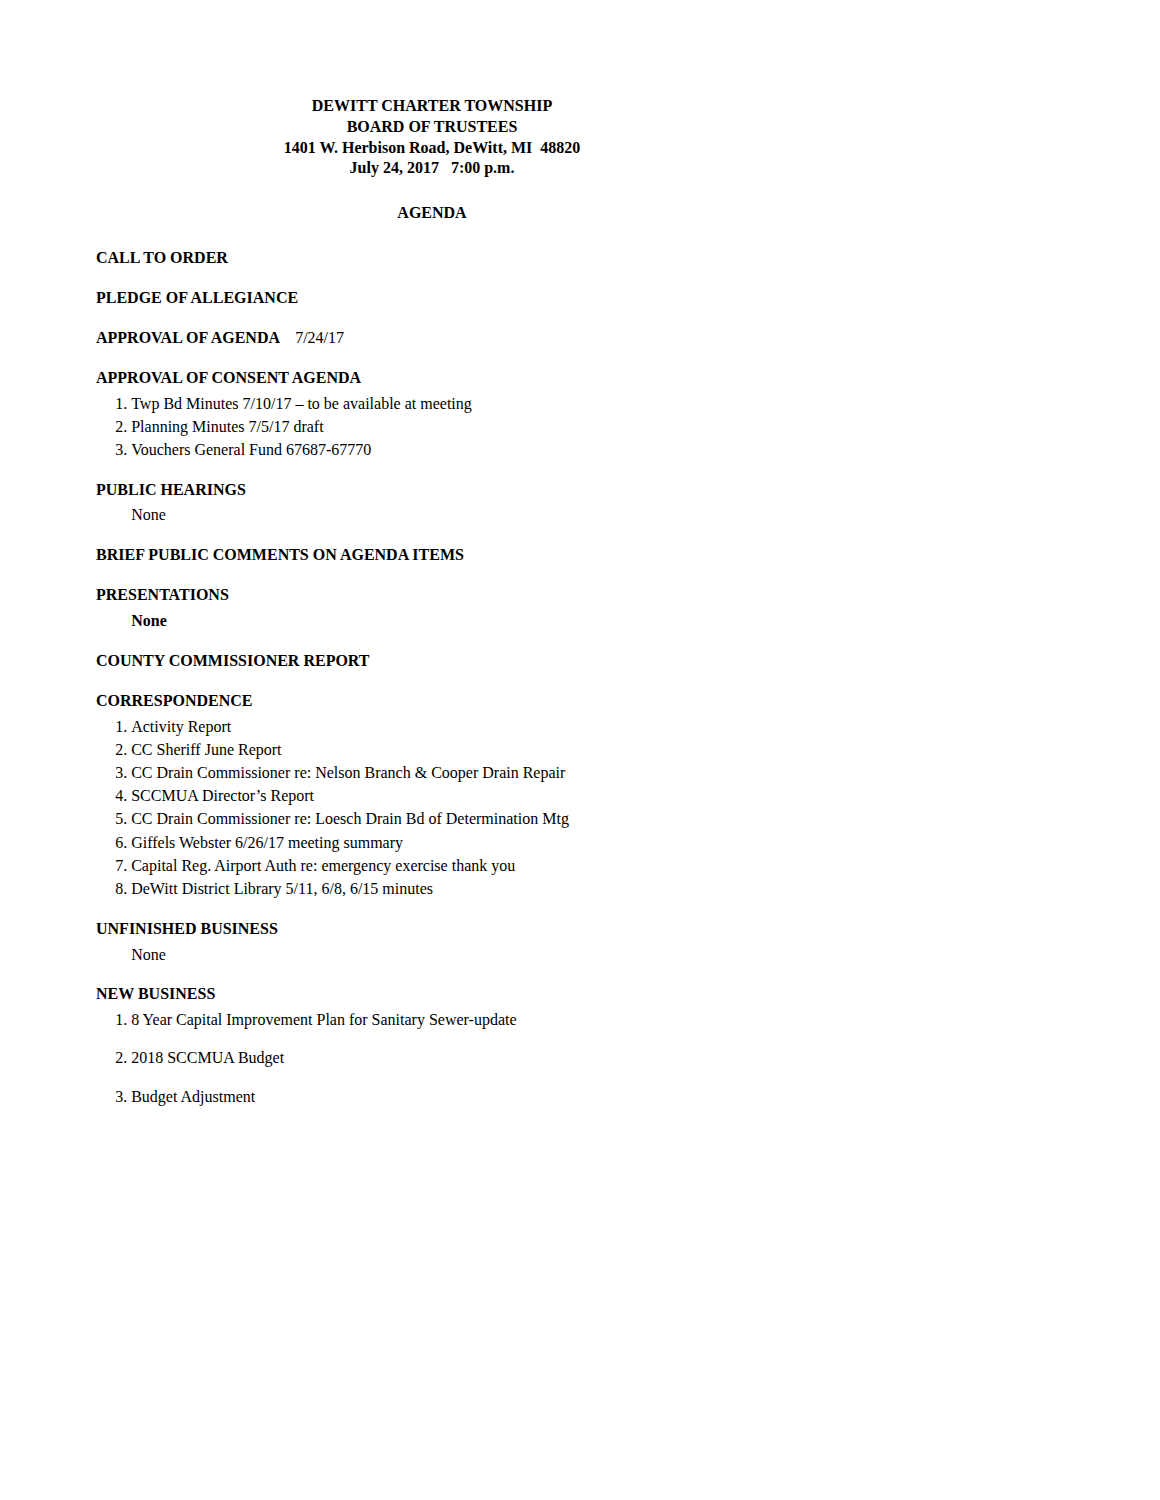DEWITT CHARTER TOWNSHIP
BOARD OF TRUSTEES
1401 W. Herbison Road, DeWitt, MI 48820
July 24, 2017 7:00 p.m.
AGENDA
Call to Order
Pledge of Allegiance
APPROVAL OF AGENDA 7/24/17
Approval of Consent Agenda
Twp Bd Minutes 7/10/17 – to be available at meeting
Planning Minutes 7/5/17 draft
Vouchers General Fund 67687-67770
Public Hearings
None
Brief Public Comments on Agenda Items
Presentations
None
County Commissioner Report
Correspondence
Activity Report
CC Sheriff June Report
CC Drain Commissioner re: Nelson Branch & Cooper Drain Repair
SCCMUA Director’s Report
CC Drain Commissioner re: Loesch Drain Bd of Determination Mtg
Giffels Webster 6/26/17 meeting summary
Capital Reg. Airport Auth re: emergency exercise thank you
DeWitt District Library 5/11, 6/8, 6/15 minutes
Unfinished Business
None
New Business
8 Year Capital Improvement Plan for Sanitary Sewer-update
2018 SCCMUA Budget
Budget Adjustment